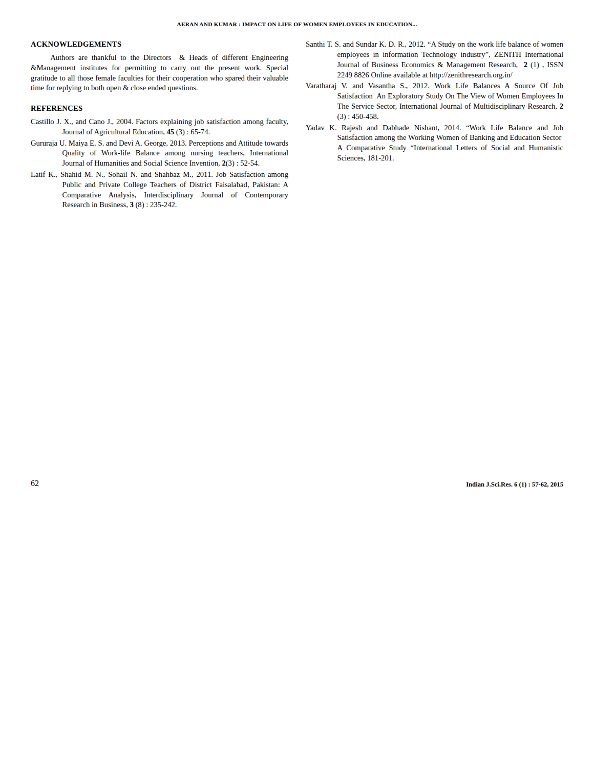AERAN AND KUMAR : IMPACT ON LIFE OF WOMEN EMPLOYEES IN EDUCATION...
ACKNOWLEDGEMENTS
Authors are thankful to the Directors & Heads of different Engineering &Management institutes for permitting to carry out the present work. Special gratitude to all those female faculties for their cooperation who spared their valuable time for replying to both open & close ended questions.
REFERENCES
Castillo J. X., and Cano J., 2004. Factors explaining job satisfaction among faculty, Journal of Agricultural Education, 45 (3) : 65-74.
Gururaja U. Maiya E. S. and Devi A. George, 2013. Perceptions and Attitude towards Quality of Work-life Balance among nursing teachers, International Journal of Humanities and Social Science Invention, 2(3) : 52-54.
Latif K., Shahid M. N., Sohail N. and Shahbaz M., 2011. Job Satisfaction among Public and Private College Teachers of District Faisalabad, Pakistan: A Comparative Analysis, Interdisciplinary Journal of Contemporary Research in Business, 3 (8) : 235-242.
Santhi T. S. and Sundar K. D. R., 2012. “A Study on the work life balance of women employees in information Technology industry”, ZENITH International Journal of Business Economics & Management Research, 2 (1) , ISSN 2249 8826 Online available at http://zenithresearch.org.in/
Varatharaj V. and Vasantha S., 2012. Work Life Balances A Source Of Job Satisfaction An Exploratory Study On The View of Women Employees In The Service Sector, International Journal of Multidisciplinary Research, 2 (3) : 450-458.
Yadav K. Rajesh and Dabhade Nishant, 2014. “Work Life Balance and Job Satisfaction among the Working Women of Banking and Education Sector A Comparative Study “International Letters of Social and Humanistic Sciences, 181-201.
62
Indian J.Sci.Res. 6 (1) : 57-62, 2015